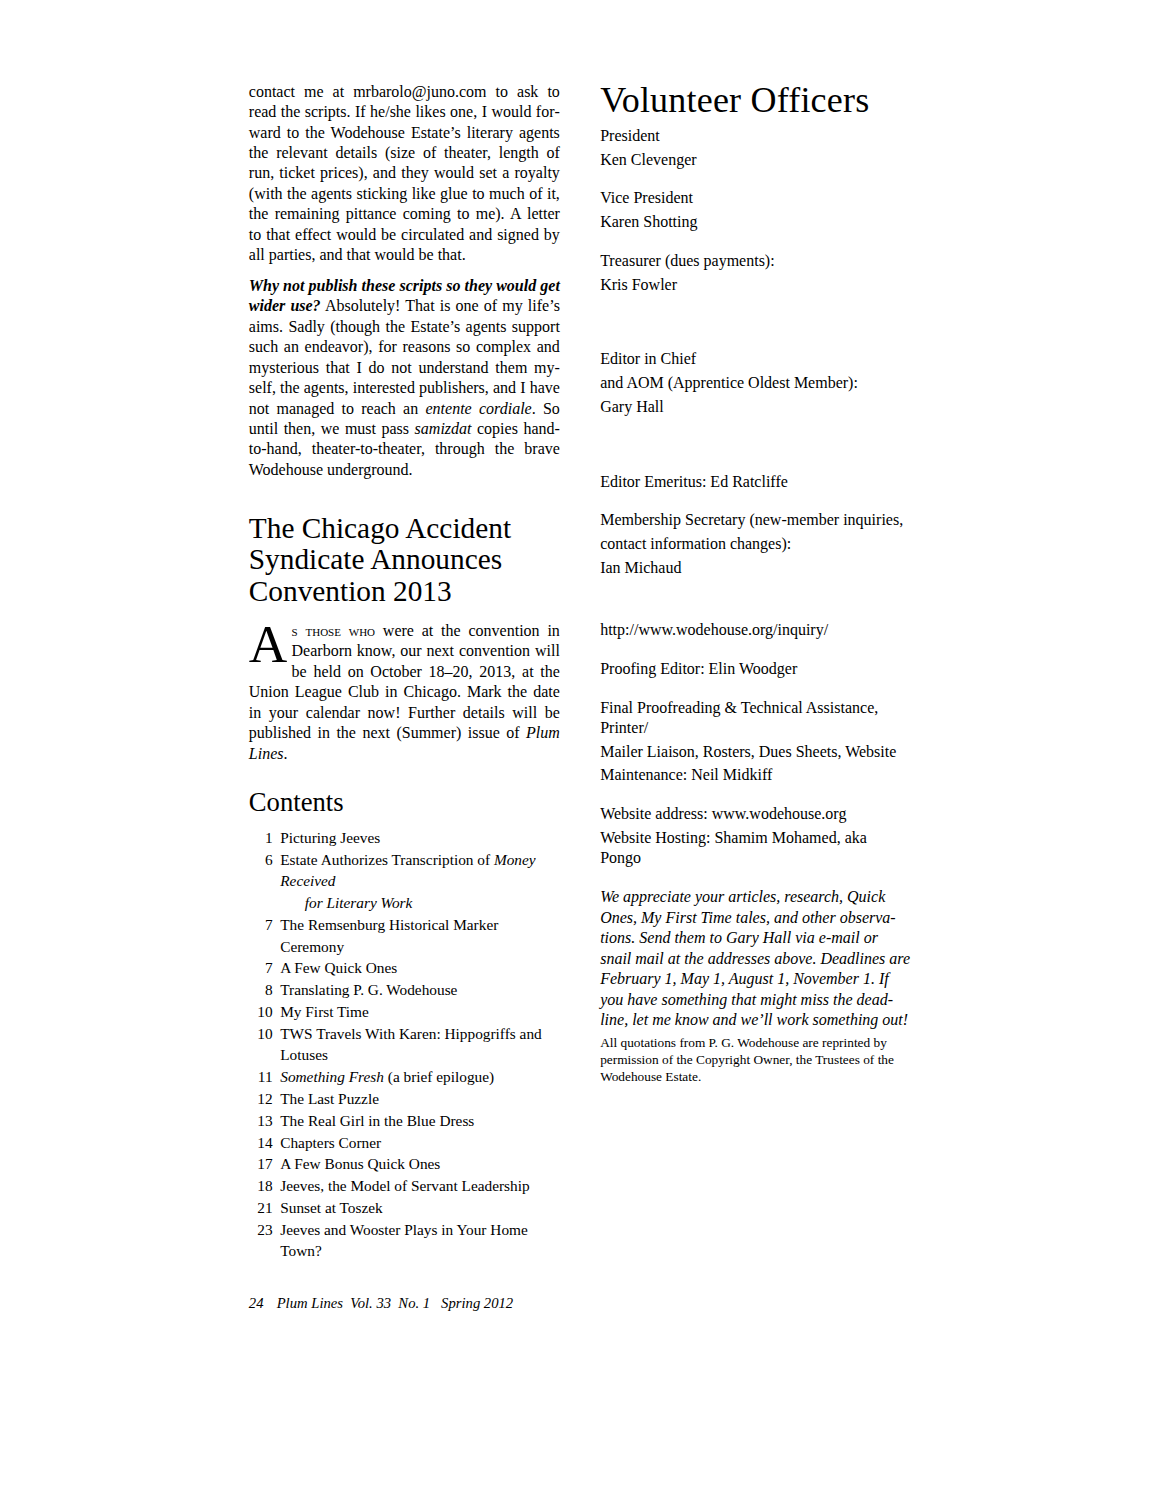contact me at mrbarolo@juno.com to ask to read the scripts. If he/she likes one, I would forward to the Wodehouse Estate’s literary agents the relevant details (size of theater, length of run, ticket prices), and they would set a royalty (with the agents sticking like glue to much of it, the remaining pittance coming to me). A letter to that effect would be circulated and signed by all parties, and that would be that.
Why not publish these scripts so they would get wider use? Absolutely! That is one of my life’s aims. Sadly (though the Estate’s agents support such an endeavor), for reasons so complex and mysterious that I do not understand them myself, the agents, interested publishers, and I have not managed to reach an entente cordiale. So until then, we must pass samizdat copies hand-to-hand, theater-to-theater, through the brave Wodehouse underground.
The Chicago Accident Syndicate Announces Convention 2013
As those who were at the convention in Dearborn know, our next convention will be held on October 18–20, 2013, at the Union League Club in Chicago. Mark the date in your calendar now! Further details will be published in the next (Summer) issue of Plum Lines.
Contents
1 Picturing Jeeves
6 Estate Authorizes Transcription of Money Received for Literary Work
7 The Remsenburg Historical Marker Ceremony
7 A Few Quick Ones
8 Translating P. G. Wodehouse
10 My First Time
10 TWS Travels With Karen: Hippogriffs and Lotuses
11 Something Fresh (a brief epilogue)
12 The Last Puzzle
13 The Real Girl in the Blue Dress
14 Chapters Corner
17 A Few Bonus Quick Ones
18 Jeeves, the Model of Servant Leadership
21 Sunset at Toszek
23 Jeeves and Wooster Plays in Your Home Town?
24 Plum Lines Vol. 33 No. 1 Spring 2012
Volunteer Officers
President
Ken Clevenger
Vice President
Karen Shotting
Treasurer (dues payments):
Kris Fowler
Editor in Chief
and AOM (Apprentice Oldest Member):
Gary Hall
Editor Emeritus: Ed Ratcliffe
Membership Secretary (new-member inquiries,
contact information changes):
Ian Michaud
http://www.wodehouse.org/inquiry/
Proofing Editor: Elin Woodger
Final Proofreading & Technical Assistance, Printer/
Mailer Liaison, Rosters, Dues Sheets, Website
Maintenance: Neil Midkiff
Website address: www.wodehouse.org
Website Hosting: Shamim Mohamed, aka Pongo
We appreciate your articles, research, Quick Ones, My First Time tales, and other observations. Send them to Gary Hall via e-mail or snail mail at the addresses above. Deadlines are February 1, May 1, August 1, November 1. If you have something that might miss the deadline, let me know and we’ll work something out!
All quotations from P. G. Wodehouse are reprinted by permission of the Copyright Owner, the Trustees of the Wodehouse Estate.